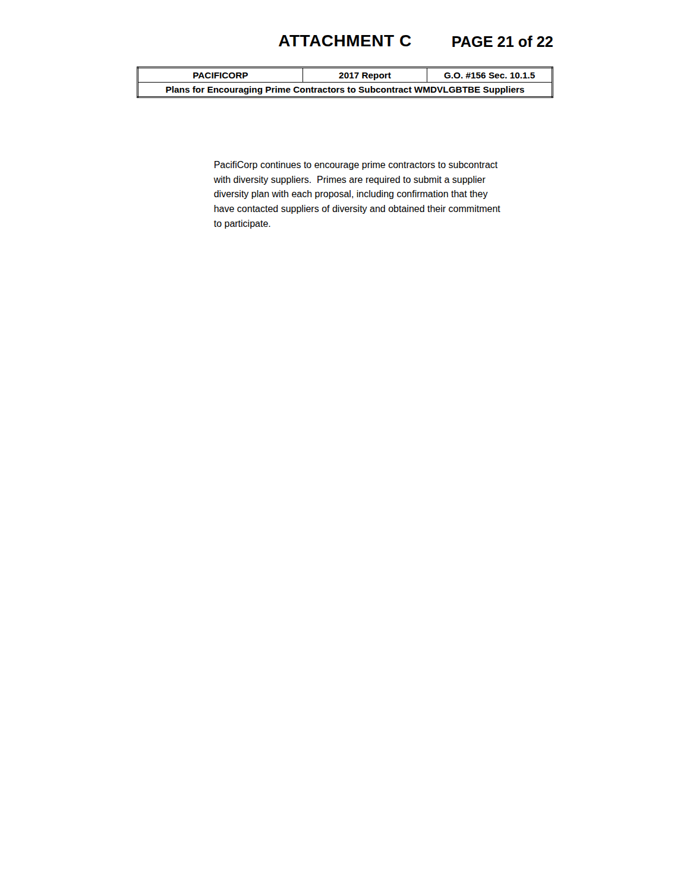ATTACHMENT C PAGE 21 of 22
| PACIFICORP | 2017 Report | G.O. #156 Sec. 10.1.5 |
| Plans for Encouraging Prime Contractors to Subcontract WMDVLGBTBE Suppliers |
PacifiCorp continues to encourage prime contractors to subcontract with diversity suppliers. Primes are required to submit a supplier diversity plan with each proposal, including confirmation that they have contacted suppliers of diversity and obtained their commitment to participate.